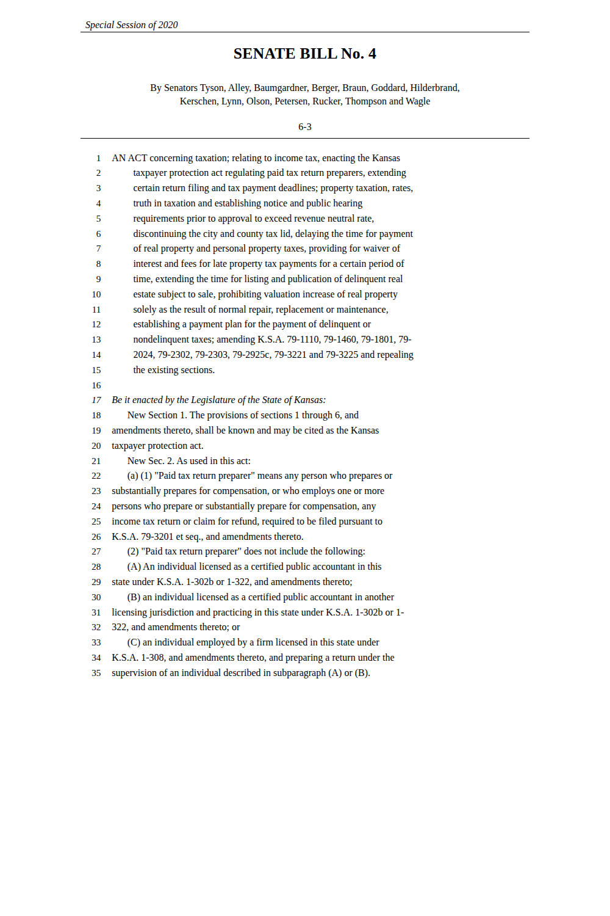Special Session of 2020
SENATE BILL No. 4
By Senators Tyson, Alley, Baumgardner, Berger, Braun, Goddard, Hilderbrand, Kerschen, Lynn, Olson, Petersen, Rucker, Thompson and Wagle
6-3
AN ACT concerning taxation; relating to income tax, enacting the Kansas
taxpayer protection act regulating paid tax return preparers, extending
certain return filing and tax payment deadlines; property taxation, rates,
truth in taxation and establishing notice and public hearing
requirements prior to approval to exceed revenue neutral rate,
discontinuing the city and county tax lid, delaying the time for payment
of real property and personal property taxes, providing for waiver of
interest and fees for late property tax payments for a certain period of
time, extending the time for listing and publication of delinquent real
estate subject to sale, prohibiting valuation increase of real property
solely as the result of normal repair, replacement or maintenance,
establishing a payment plan for the payment of delinquent or
nondelinquent taxes; amending K.S.A. 79-1110, 79-1460, 79-1801, 79-
2024, 79-2302, 79-2303, 79-2925c, 79-3221 and 79-3225 and repealing
the existing sections.
Be it enacted by the Legislature of the State of Kansas:
New Section 1. The provisions of sections 1 through 6, and
amendments thereto, shall be known and may be cited as the Kansas
taxpayer protection act.
New Sec. 2. As used in this act:
(a) (1) "Paid tax return preparer" means any person who prepares or
substantially prepares for compensation, or who employs one or more
persons who prepare or substantially prepare for compensation, any
income tax return or claim for refund, required to be filed pursuant to
K.S.A. 79-3201 et seq., and amendments thereto.
(2) "Paid tax return preparer" does not include the following:
(A) An individual licensed as a certified public accountant in this
state under K.S.A. 1-302b or 1-322, and amendments thereto;
(B) an individual licensed as a certified public accountant in another
licensing jurisdiction and practicing in this state under K.S.A. 1-302b or 1-
322, and amendments thereto; or
(C) an individual employed by a firm licensed in this state under
K.S.A. 1-308, and amendments thereto, and preparing a return under the
supervision of an individual described in subparagraph (A) or (B).